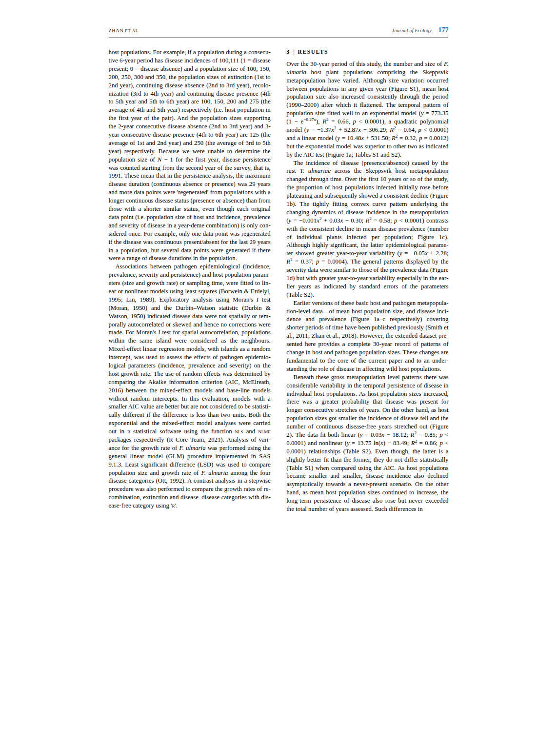ZHAN ET AL.
Journal of Ecology 177
host populations. For example, if a population during a consecutive 6-year period has disease incidences of 100,111 (1 = disease present; 0 = disease absence) and a population size of 100, 150, 200, 250, 300 and 350, the population sizes of extinction (1st to 2nd year), continuing disease absence (2nd to 3rd year), recolonization (3rd to 4th year) and continuing disease presence (4th to 5th year and 5th to 6th year) are 100, 150, 200 and 275 (the average of 4th and 5th year) respectively (i.e. host population in the first year of the pair). And the population sizes supporting the 2-year consecutive disease absence (2nd to 3rd year) and 3-year consecutive disease presence (4th to 6th year) are 125 (the average of 1st and 2nd year) and 250 (the average of 3rd to 5th year) respectively. Because we were unable to determine the population size of N − 1 for the first year, disease persistence was counted starting from the second year of the survey, that is, 1991. These mean that in the persistence analysis, the maximum disease duration (continuous absence or presence) was 29 years and more data points were 'regenerated' from populations with a longer continuous disease status (presence or absence) than from those with a shorter similar status, even though each original data point (i.e. population size of host and incidence, prevalence and severity of disease in a year-deme combination) is only considered once. For example, only one data point was regenerated if the disease was continuous present/absent for the last 29 years in a population, but several data points were generated if there were a range of disease durations in the population.
Associations between pathogen epidemiological (incidence, prevalence, severity and persistence) and host population parameters (size and growth rate) or sampling time, were fitted to linear or nonlinear models using least squares (Borwein & Erdelyi, 1995; Lin, 1989). Exploratory analysis using Moran's I test (Moran, 1950) and the Durbin–Watson statistic (Durbin & Watson, 1950) indicated disease data were not spatially or temporally autocorrelated or skewed and hence no corrections were made. For Moran's I test for spatial autocorrelation, populations within the same island were considered as the neighbours. Mixed-effect linear regression models, with islands as a random intercept, was used to assess the effects of pathogen epidemiological parameters (incidence, prevalence and severity) on the host growth rate. The use of random effects was determined by comparing the Akaike information criterion (AIC, McElreath, 2016) between the mixed-effect models and base-line models without random intercepts. In this evaluation, models with a smaller AIC value are better but are not considered to be statistically different if the difference is less than two units. Both the exponential and the mixed-effect model analyses were carried out in r statistical software using the function nls and nlme packages respectively (R Core Team, 2021). Analysis of variance for the growth rate of F. ulmaria was performed using the general linear model (GLM) procedure implemented in SAS 9.1.3. Least significant difference (LSD) was used to compare population size and growth rate of F. ulmaria among the four disease categories (Ott, 1992). A contrast analysis in a stepwise procedure was also performed to compare the growth rates of recombination, extinction and disease–disease categories with disease-free category using 'r'.
3|RESULTS
Over the 30-year period of this study, the number and size of F. ulmaria host plant populations comprising the Skeppsvik metapopulation have varied. Although size variation occurred between populations in any given year (Figure S1), mean host population size also increased consistently through the period (1990–2000) after which it flattened. The temporal pattern of population size fitted well to an exponential model (y = 773.35 (1 − e−0.27x), R2 = 0.66, p < 0.0001), a quadratic polynomial model (y = −1.37x2 + 52.87x − 306.29; R2 = 0.64, p < 0.0001) and a linear model (y = 10.48x + 531.50; R2 = 0.32, p = 0.0012) but the exponential model was superior to other two as indicated by the AIC test (Figure 1a; Tables S1 and S2).
The incidence of disease (presence/absence) caused by the rust T. ulmariae across the Skeppsvik host metapopulation changed through time. Over the first 10 years or so of the study, the proportion of host populations infected initially rose before plateauing and subsequently showed a consistent decline (Figure 1b). The tightly fitting convex curve pattern underlying the changing dynamics of disease incidence in the metapopulation (y = −0.001x2 + 0.03x − 0.30; R2 = 0.58; p < 0.0001) contrasts with the consistent decline in mean disease prevalence (number of individual plants infected per population; Figure 1c). Although highly significant, the latter epidemiological parameter showed greater year-to-year variability (y = −0.05x + 2.28; R2 = 0.37; p = 0.0004). The general patterns displayed by the severity data were similar to those of the prevalence data (Figure 1d) but with greater year-to-year variability especially in the earlier years as indicated by standard errors of the parameters (Table S2).
Earlier versions of these basic host and pathogen metapopulation-level data—of mean host population size, and disease incidence and prevalence (Figure 1a–c respectively) covering shorter periods of time have been published previously (Smith et al., 2011; Zhan et al., 2018). However, the extended dataset presented here provides a complete 30-year record of patterns of change in host and pathogen population sizes. These changes are fundamental to the core of the current paper and to an understanding the role of disease in affecting wild host populations.
Beneath these gross metapopulation level patterns there was considerable variability in the temporal persistence of disease in individual host populations. As host population sizes increased, there was a greater probability that disease was present for longer consecutive stretches of years. On the other hand, as host population sizes got smaller the incidence of disease fell and the number of continuous disease-free years stretched out (Figure 2). The data fit both linear (y = 0.03x − 18.12; R2 = 0.85; p < 0.0001) and nonlinear (y = 13.75 ln(x) − 83.49; R2 = 0.86; p < 0.0001) relationships (Table S2). Even though, the latter is a slightly better fit than the former, they do not differ statistically (Table S1) when compared using the AIC. As host populations became smaller and smaller, disease incidence also declined asymptotically towards a never-present scenario. On the other hand, as mean host population sizes continued to increase, the long-term persistence of disease also rose but never exceeded the total number of years assessed. Such differences in